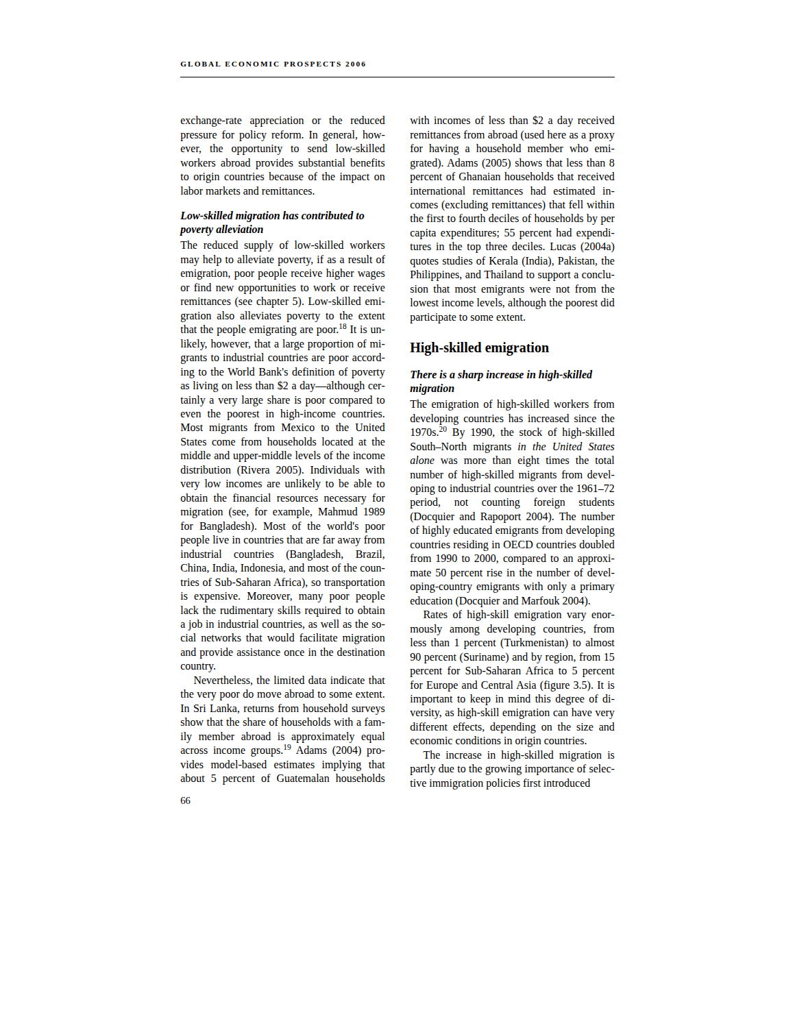Global Economic Prospects 2006
exchange-rate appreciation or the reduced pressure for policy reform. In general, however, the opportunity to send low-skilled workers abroad provides substantial benefits to origin countries because of the impact on labor markets and remittances.
Low-skilled migration has contributed to poverty alleviation
The reduced supply of low-skilled workers may help to alleviate poverty, if as a result of emigration, poor people receive higher wages or find new opportunities to work or receive remittances (see chapter 5). Low-skilled emigration also alleviates poverty to the extent that the people emigrating are poor.18 It is unlikely, however, that a large proportion of migrants to industrial countries are poor according to the World Bank's definition of poverty as living on less than $2 a day—although certainly a very large share is poor compared to even the poorest in high-income countries. Most migrants from Mexico to the United States come from households located at the middle and upper-middle levels of the income distribution (Rivera 2005). Individuals with very low incomes are unlikely to be able to obtain the financial resources necessary for migration (see, for example, Mahmud 1989 for Bangladesh). Most of the world's poor people live in countries that are far away from industrial countries (Bangladesh, Brazil, China, India, Indonesia, and most of the countries of Sub-Saharan Africa), so transportation is expensive. Moreover, many poor people lack the rudimentary skills required to obtain a job in industrial countries, as well as the social networks that would facilitate migration and provide assistance once in the destination country.
Nevertheless, the limited data indicate that the very poor do move abroad to some extent. In Sri Lanka, returns from household surveys show that the share of households with a family member abroad is approximately equal across income groups.19 Adams (2004) provides model-based estimates implying that about 5 percent of Guatemalan households with incomes of less than $2 a day received remittances from abroad (used here as a proxy for having a household member who emigrated). Adams (2005) shows that less than 8 percent of Ghanaian households that received international remittances had estimated incomes (excluding remittances) that fell within the first to fourth deciles of households by per capita expenditures; 55 percent had expenditures in the top three deciles. Lucas (2004a) quotes studies of Kerala (India), Pakistan, the Philippines, and Thailand to support a conclusion that most emigrants were not from the lowest income levels, although the poorest did participate to some extent.
High-skilled emigration
There is a sharp increase in high-skilled migration
The emigration of high-skilled workers from developing countries has increased since the 1970s.20 By 1990, the stock of high-skilled South–North migrants in the United States alone was more than eight times the total number of high-skilled migrants from developing to industrial countries over the 1961–72 period, not counting foreign students (Docquier and Rapoport 2004). The number of highly educated emigrants from developing countries residing in OECD countries doubled from 1990 to 2000, compared to an approximate 50 percent rise in the number of developing-country emigrants with only a primary education (Docquier and Marfouk 2004).
Rates of high-skill emigration vary enormously among developing countries, from less than 1 percent (Turkmenistan) to almost 90 percent (Suriname) and by region, from 15 percent for Sub-Saharan Africa to 5 percent for Europe and Central Asia (figure 3.5). It is important to keep in mind this degree of diversity, as high-skill emigration can have very different effects, depending on the size and economic conditions in origin countries.
The increase in high-skilled migration is partly due to the growing importance of selective immigration policies first introduced
66